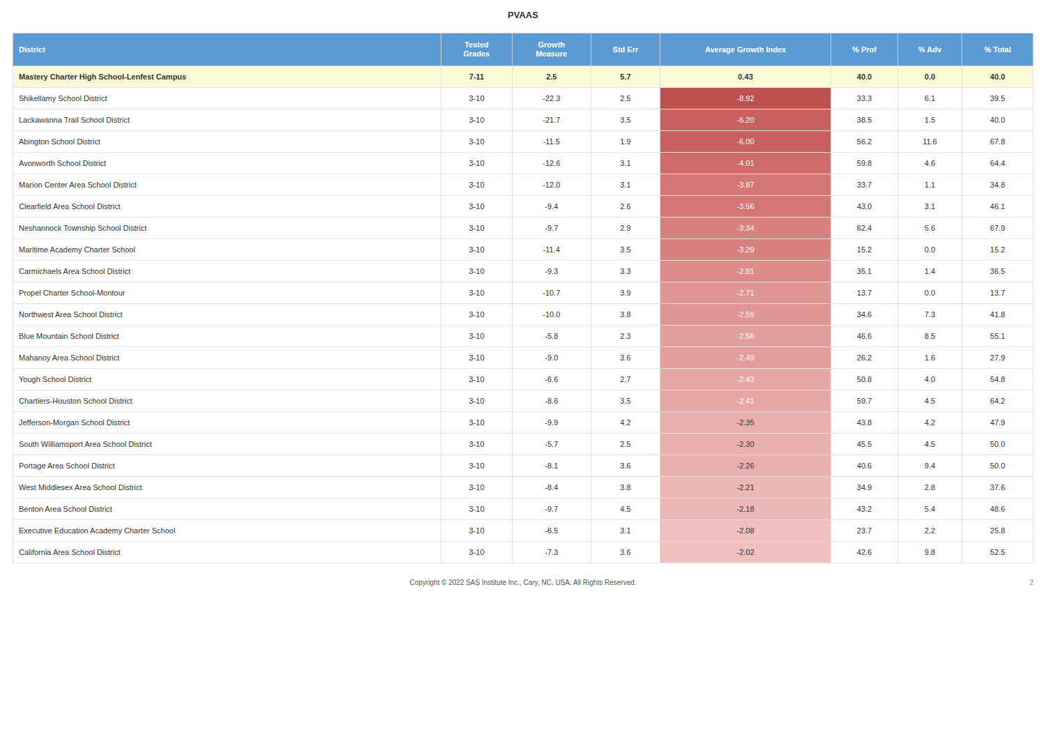PVAAS
| District | Tested Grades | Growth Measure | Std Err | Average Growth Index | % Prof | % Adv | % Total |
| --- | --- | --- | --- | --- | --- | --- | --- |
| Mastery Charter High School-Lenfest Campus | 7-11 | 2.5 | 5.7 | 0.43 | 40.0 | 0.0 | 40.0 |
| Shikellamy School District | 3-10 | -22.3 | 2.5 | -8.92 | 33.3 | 6.1 | 39.5 |
| Lackawanna Trail School District | 3-10 | -21.7 | 3.5 | -6.20 | 38.5 | 1.5 | 40.0 |
| Abington School District | 3-10 | -11.5 | 1.9 | -6.00 | 56.2 | 11.6 | 67.8 |
| Avonworth School District | 3-10 | -12.6 | 3.1 | -4.01 | 59.8 | 4.6 | 64.4 |
| Marion Center Area School District | 3-10 | -12.0 | 3.1 | -3.87 | 33.7 | 1.1 | 34.8 |
| Clearfield Area School District | 3-10 | -9.4 | 2.6 | -3.56 | 43.0 | 3.1 | 46.1 |
| Neshannock Township School District | 3-10 | -9.7 | 2.9 | -3.34 | 62.4 | 5.6 | 67.9 |
| Maritime Academy Charter School | 3-10 | -11.4 | 3.5 | -3.29 | 15.2 | 0.0 | 15.2 |
| Carmichaels Area School District | 3-10 | -9.3 | 3.3 | -2.81 | 35.1 | 1.4 | 36.5 |
| Propel Charter School-Montour | 3-10 | -10.7 | 3.9 | -2.71 | 13.7 | 0.0 | 13.7 |
| Northwest Area School District | 3-10 | -10.0 | 3.8 | -2.59 | 34.6 | 7.3 | 41.8 |
| Blue Mountain School District | 3-10 | -5.8 | 2.3 | -2.56 | 46.6 | 8.5 | 55.1 |
| Mahanoy Area School District | 3-10 | -9.0 | 3.6 | -2.49 | 26.2 | 1.6 | 27.9 |
| Yough School District | 3-10 | -6.6 | 2.7 | -2.43 | 50.8 | 4.0 | 54.8 |
| Chartiers-Houston School District | 3-10 | -8.6 | 3.5 | -2.41 | 59.7 | 4.5 | 64.2 |
| Jefferson-Morgan School District | 3-10 | -9.9 | 4.2 | -2.35 | 43.8 | 4.2 | 47.9 |
| South Williamsport Area School District | 3-10 | -5.7 | 2.5 | -2.30 | 45.5 | 4.5 | 50.0 |
| Portage Area School District | 3-10 | -8.1 | 3.6 | -2.26 | 40.6 | 9.4 | 50.0 |
| West Middlesex Area School District | 3-10 | -8.4 | 3.8 | -2.21 | 34.9 | 2.8 | 37.6 |
| Benton Area School District | 3-10 | -9.7 | 4.5 | -2.18 | 43.2 | 5.4 | 48.6 |
| Executive Education Academy Charter School | 3-10 | -6.5 | 3.1 | -2.08 | 23.7 | 2.2 | 25.8 |
| California Area School District | 3-10 | -7.3 | 3.6 | -2.02 | 42.6 | 9.8 | 52.5 |
Copyright © 2022 SAS Institute Inc., Cary, NC, USA. All Rights Reserved. 2